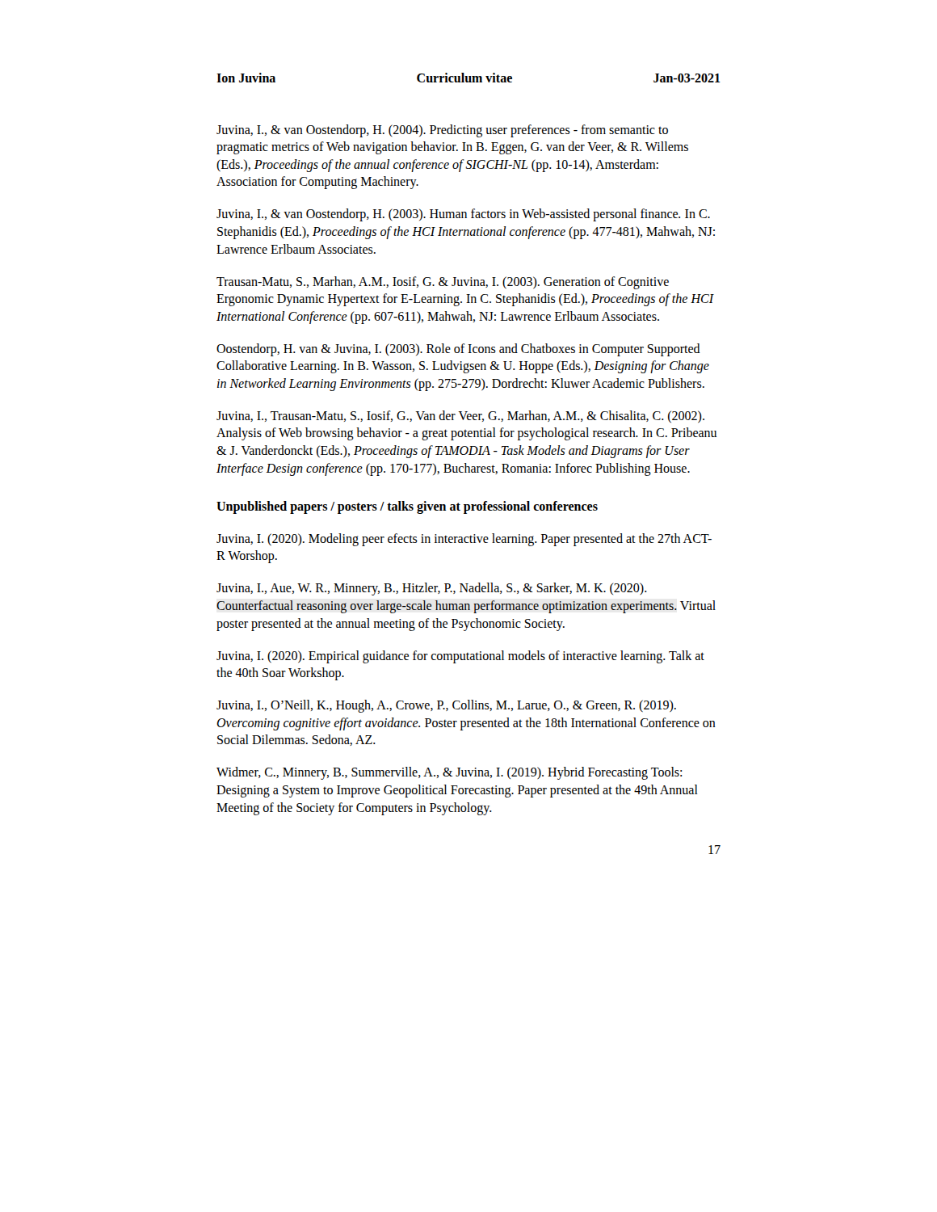Ion Juvina Curriculum vitae Jan-03-2021
Juvina, I., & van Oostendorp, H. (2004). Predicting user preferences - from semantic to pragmatic metrics of Web navigation behavior. In B. Eggen, G. van der Veer, & R. Willems (Eds.), Proceedings of the annual conference of SIGCHI-NL (pp. 10-14), Amsterdam: Association for Computing Machinery.
Juvina, I., & van Oostendorp, H. (2003). Human factors in Web-assisted personal finance. In C. Stephanidis (Ed.), Proceedings of the HCI International conference (pp. 477-481), Mahwah, NJ: Lawrence Erlbaum Associates.
Trausan-Matu, S., Marhan, A.M., Iosif, G. & Juvina, I. (2003). Generation of Cognitive Ergonomic Dynamic Hypertext for E-Learning. In C. Stephanidis (Ed.), Proceedings of the HCI International Conference (pp. 607-611), Mahwah, NJ: Lawrence Erlbaum Associates.
Oostendorp, H. van & Juvina, I. (2003). Role of Icons and Chatboxes in Computer Supported Collaborative Learning. In B. Wasson, S. Ludvigsen & U. Hoppe (Eds.), Designing for Change in Networked Learning Environments (pp. 275-279). Dordrecht: Kluwer Academic Publishers.
Juvina, I., Trausan-Matu, S., Iosif, G., Van der Veer, G., Marhan, A.M., & Chisalita, C. (2002). Analysis of Web browsing behavior - a great potential for psychological research. In C. Pribeanu & J. Vanderdonckt (Eds.), Proceedings of TAMODIA - Task Models and Diagrams for User Interface Design conference (pp. 170-177), Bucharest, Romania: Inforec Publishing House.
Unpublished papers / posters / talks given at professional conferences
Juvina, I. (2020). Modeling peer efects in interactive learning. Paper presented at the 27th ACT-R Worshop.
Juvina, I., Aue, W. R., Minnery, B., Hitzler, P., Nadella, S., & Sarker, M. K. (2020). Counterfactual reasoning over large-scale human performance optimization experiments. Virtual poster presented at the annual meeting of the Psychonomic Society.
Juvina, I. (2020). Empirical guidance for computational models of interactive learning. Talk at the 40th Soar Workshop.
Juvina, I., O’Neill, K., Hough, A., Crowe, P., Collins, M., Larue, O., & Green, R. (2019). Overcoming cognitive effort avoidance. Poster presented at the 18th International Conference on Social Dilemmas. Sedona, AZ.
Widmer, C., Minnery, B., Summerville, A., & Juvina, I. (2019). Hybrid Forecasting Tools: Designing a System to Improve Geopolitical Forecasting. Paper presented at the 49th Annual Meeting of the Society for Computers in Psychology.
17